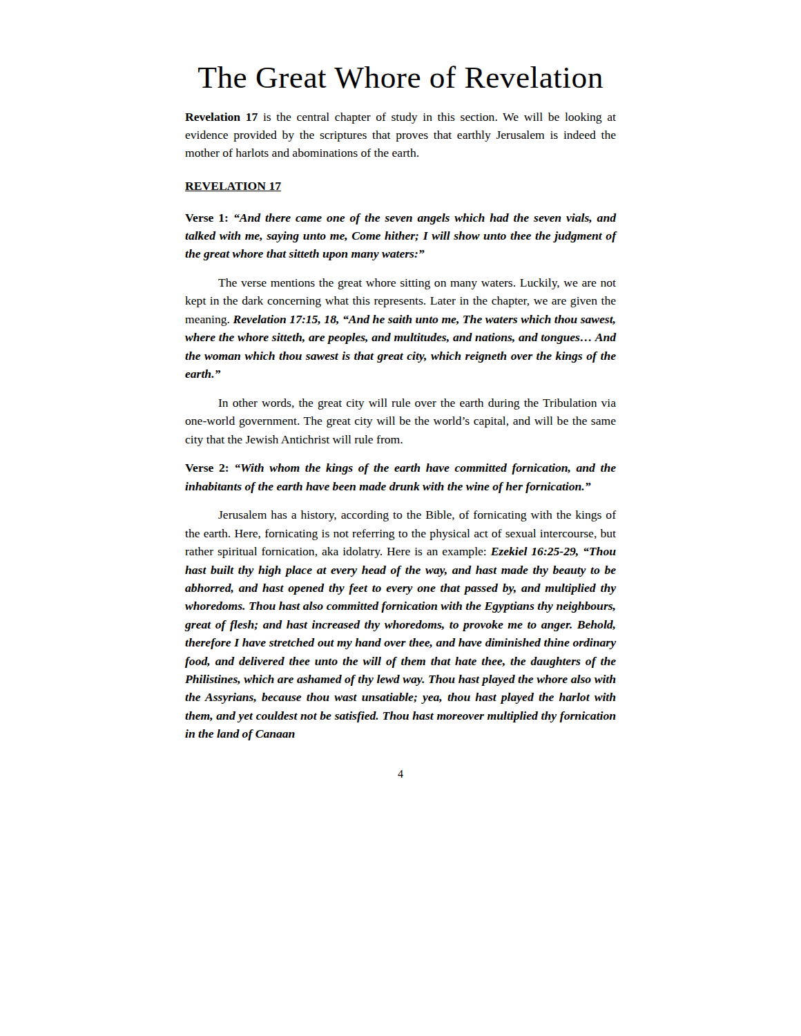The Great Whore of Revelation
Revelation 17 is the central chapter of study in this section. We will be looking at evidence provided by the scriptures that proves that earthly Jerusalem is indeed the mother of harlots and abominations of the earth.
REVELATION 17
Verse 1: “And there came one of the seven angels which had the seven vials, and talked with me, saying unto me, Come hither; I will show unto thee the judgment of the great whore that sitteth upon many waters:”
The verse mentions the great whore sitting on many waters. Luckily, we are not kept in the dark concerning what this represents. Later in the chapter, we are given the meaning. Revelation 17:15, 18, “And he saith unto me, The waters which thou sawest, where the whore sitteth, are peoples, and multitudes, and nations, and tongues… And the woman which thou sawest is that great city, which reigneth over the kings of the earth.”
In other words, the great city will rule over the earth during the Tribulation via one-world government. The great city will be the world’s capital, and will be the same city that the Jewish Antichrist will rule from.
Verse 2: “With whom the kings of the earth have committed fornication, and the inhabitants of the earth have been made drunk with the wine of her fornication.”
Jerusalem has a history, according to the Bible, of fornicating with the kings of the earth. Here, fornicating is not referring to the physical act of sexual intercourse, but rather spiritual fornication, aka idolatry. Here is an example: Ezekiel 16:25-29, “Thou hast built thy high place at every head of the way, and hast made thy beauty to be abhorred, and hast opened thy feet to every one that passed by, and multiplied thy whoredoms. Thou hast also committed fornication with the Egyptians thy neighbours, great of flesh; and hast increased thy whoredoms, to provoke me to anger. Behold, therefore I have stretched out my hand over thee, and have diminished thine ordinary food, and delivered thee unto the will of them that hate thee, the daughters of the Philistines, which are ashamed of thy lewd way. Thou hast played the whore also with the Assyrians, because thou wast unsatiable; yea, thou hast played the harlot with them, and yet couldest not be satisfied. Thou hast moreover multiplied thy fornication in the land of Canaan
4